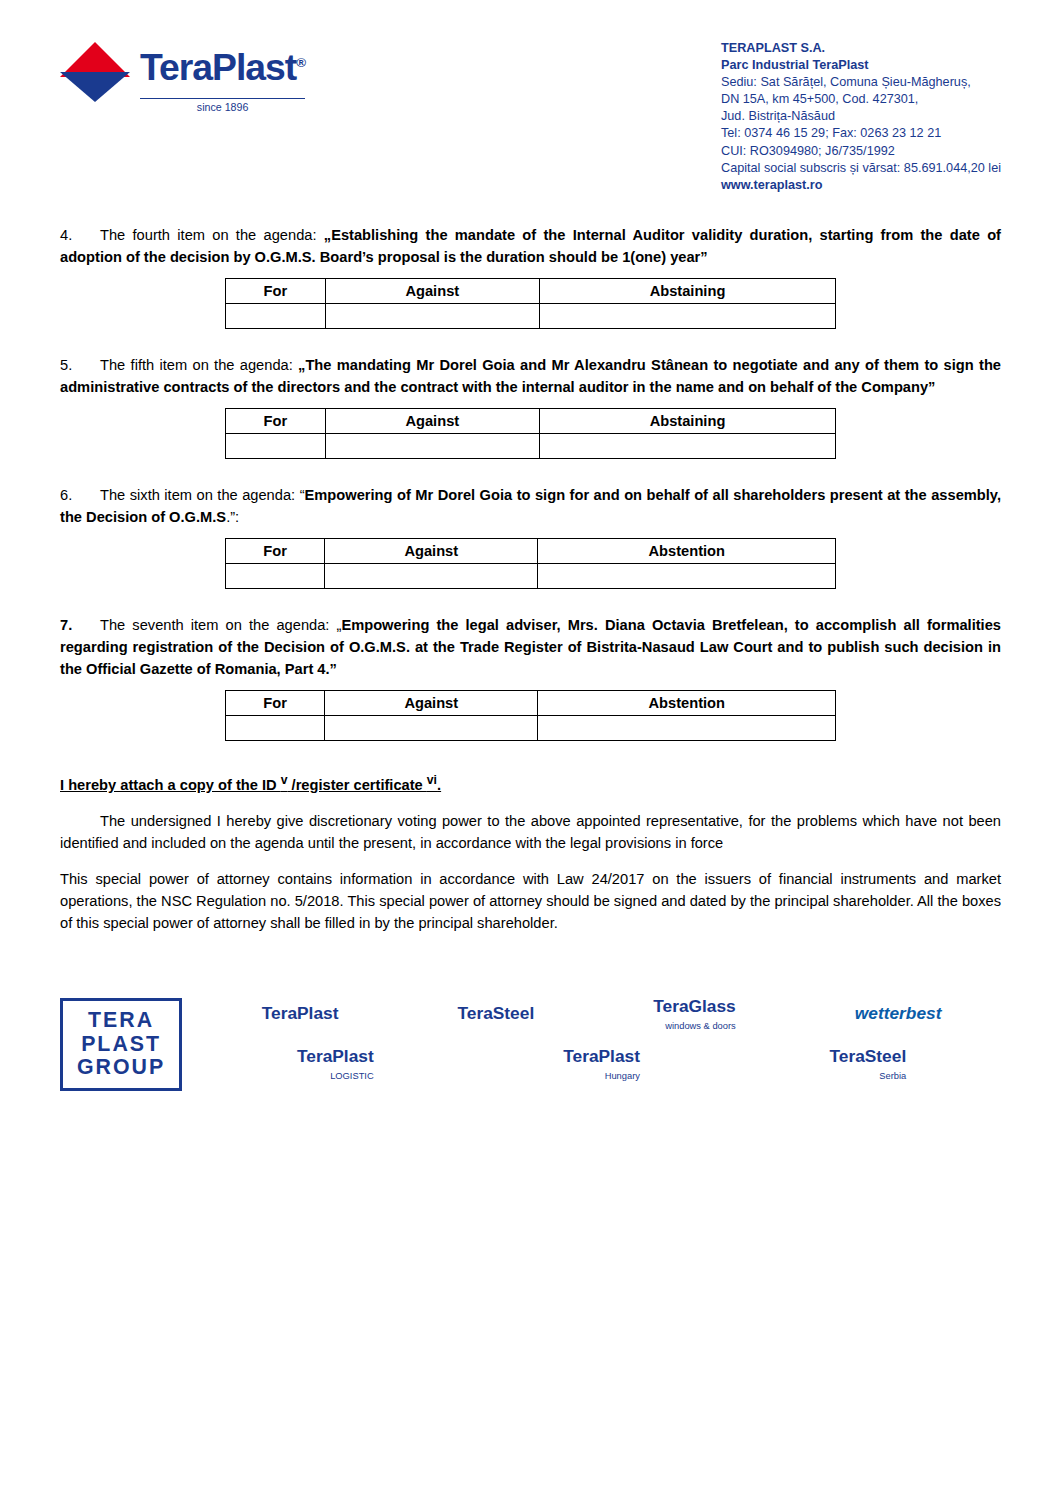TeraPlast®
since 1896
TERAPLAST S.A.
Parc Industrial TeraPlast
Sediu: Sat Sărățel, Comuna Șieu-Măgheruș,
DN 15A, km 45+500, Cod. 427301,
Jud. Bistrița-Năsăud
Tel: 0374 46 15 29; Fax: 0263 23 12 21
CUI: RO3094980; J6/735/1992
Capital social subscris și vărsat: 85.691.044,20 lei
www.teraplast.ro
4. The fourth item on the agenda: „Establishing the mandate of the Internal Auditor validity duration, starting from the date of adoption of the decision by O.G.M.S. Board’s proposal is the duration should be 1(one) year”
| For | Against | Abstaining |
| --- | --- | --- |
5. The fifth item on the agenda: „The mandating Mr Dorel Goia and Mr Alexandru Stânean to negotiate and any of them to sign the administrative contracts of the directors and the contract with the internal auditor in the name and on behalf of the Company”
| For | Against | Abstaining |
| --- | --- | --- |
6. The sixth item on the agenda: “Empowering of Mr Dorel Goia to sign for and on behalf of all shareholders present at the assembly, the Decision of O.G.M.S.”:
| For | Against | Abstention |
| --- | --- | --- |
7. The seventh item on the agenda: „Empowering the legal adviser, Mrs. Diana Octavia Bretfelean, to accomplish all formalities regarding registration of the Decision of O.G.M.S. at the Trade Register of Bistrita-Nasaud Law Court and to publish such decision in the Official Gazette of Romania, Part 4.”
| For | Against | Abstention |
| --- | --- | --- |
I hereby attach a copy of the ID v /register certificate vi.
The undersigned I hereby give discretionary voting power to the above appointed representative, for the problems which have not been identified and included on the agenda until the present, in accordance with the legal provisions in force
This special power of attorney contains information in accordance with Law 24/2017 on the issuers of financial instruments and market operations, the NSC Regulation no. 5/2018. This special power of attorney should be signed and dated by the principal shareholder. All the boxes of this special power of attorney shall be filled in by the principal shareholder.
TERA
PLAST
GROUP
TeraPlast TeraSteel TeraGlasswindows & doors wetterbest
TeraPlastLOGISTIC TeraPlastHungary TeraSteelSerbia